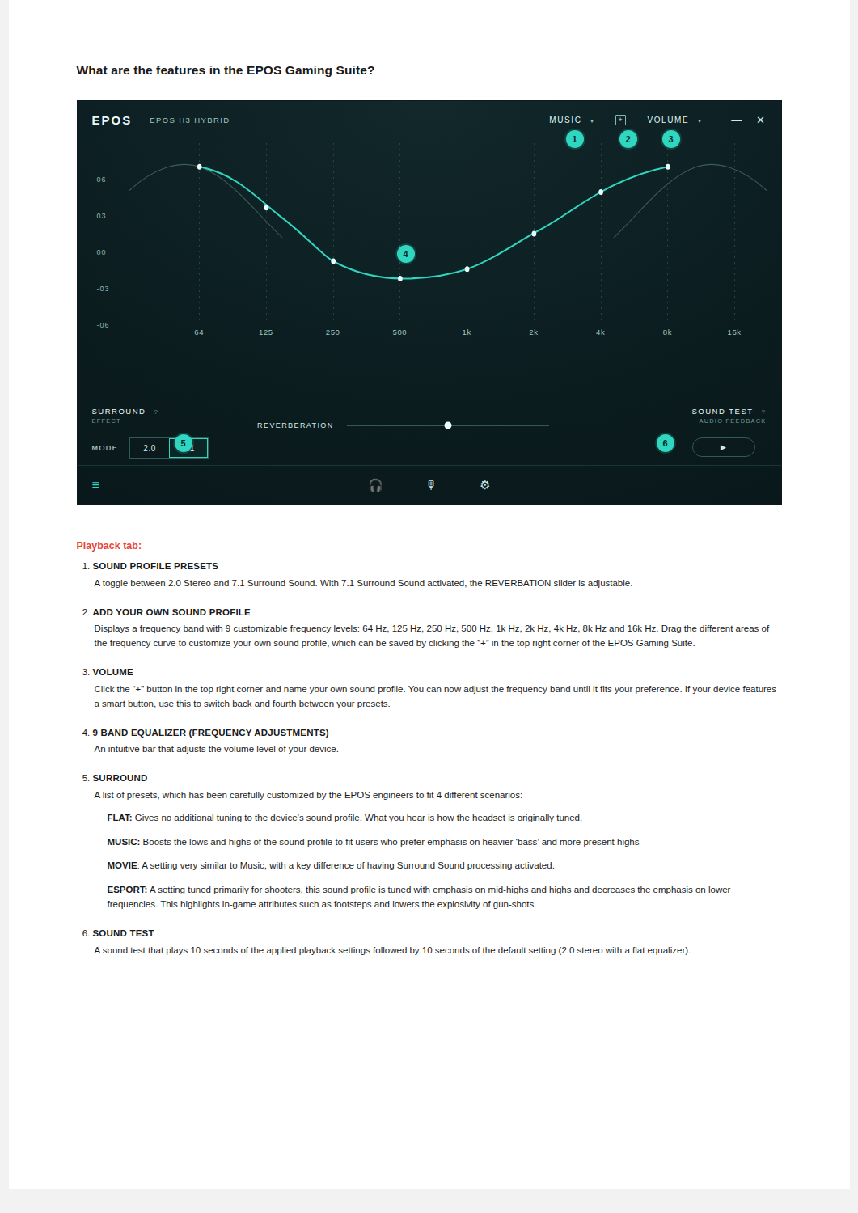What are the features in the EPOS Gaming Suite?
EPOS EPOS H3 HYBRID
MUSIC ▾ + VOLUME ▾ —✕
06 03 00 -03 -06
64 125 250 500 1k 2k 4k 8k 16k
SURROUND ?
EFFECT
MODE
2.0
7.1
REVERBERATION
SOUND TEST ?
AUDIO FEEDBACK
▶
≡
🎧 🎙 ⚙
1 2 3 4 5 6
Playback tab:
SOUND PROFILE PRESETS
A toggle between 2.0 Stereo and 7.1 Surround Sound. With 7.1 Surround Sound activated, the REVERBATION slider is adjustable.
ADD YOUR OWN SOUND PROFILE
Displays a frequency band with 9 customizable frequency levels: 64 Hz, 125 Hz, 250 Hz, 500 Hz, 1k Hz, 2k Hz, 4k Hz, 8k Hz and 16k Hz. Drag the different areas of the frequency curve to customize your own sound profile, which can be saved by clicking the “+” in the top right corner of the EPOS Gaming Suite.
VOLUME
Click the “+” button in the top right corner and name your own sound profile. You can now adjust the frequency band until it fits your preference. If your device features a smart button, use this to switch back and fourth between your presets.
9 BAND EQUALIZER (FREQUENCY ADJUSTMENTS)
An intuitive bar that adjusts the volume level of your device.
SURROUND
A list of presets, which has been carefully customized by the EPOS engineers to fit 4 different scenarios:
FLAT: Gives no additional tuning to the device’s sound profile. What you hear is how the headset is originally tuned.
MUSIC: Boosts the lows and highs of the sound profile to fit users who prefer emphasis on heavier ‘bass’ and more present highs
MOVIE: A setting very similar to Music, with a key difference of having Surround Sound processing activated.
ESPORT: A setting tuned primarily for shooters, this sound profile is tuned with emphasis on mid-highs and highs and decreases the emphasis on lower frequencies. This highlights in-game attributes such as footsteps and lowers the explosivity of gun-shots.
SOUND TEST
A sound test that plays 10 seconds of the applied playback settings followed by 10 seconds of the default setting (2.0 stereo with a flat equalizer).